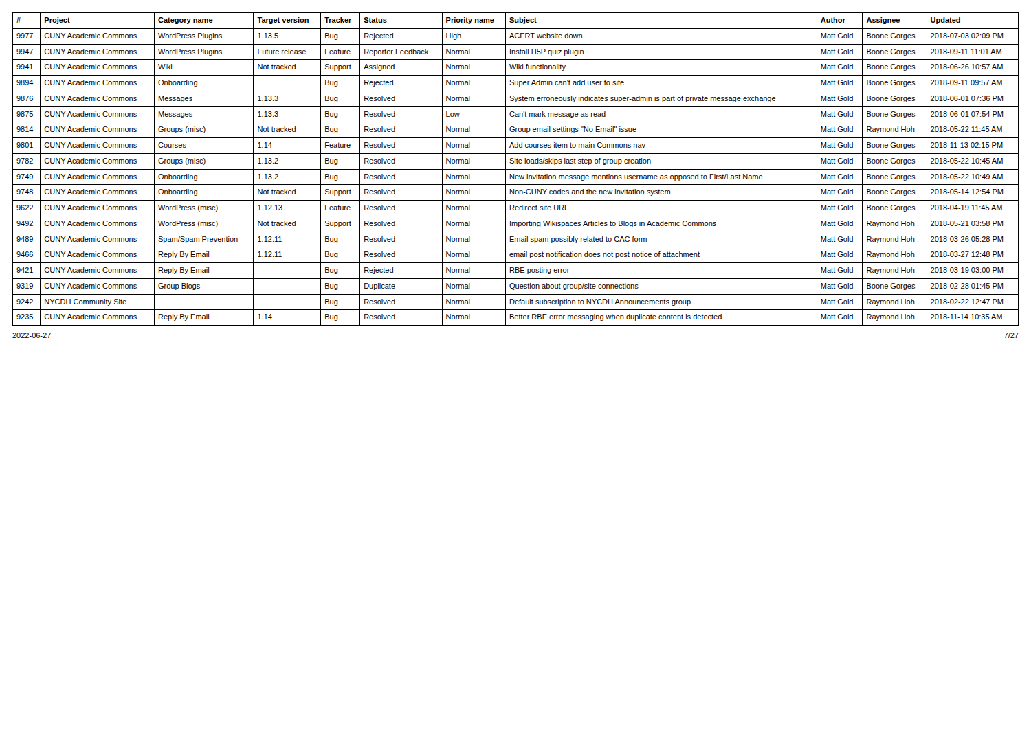Redmine issue list
| # | Project | Category name | Target version | Tracker | Status | Priority name | Subject | Author | Assignee | Updated |
| --- | --- | --- | --- | --- | --- | --- | --- | --- | --- | --- |
| 9977 | CUNY Academic Commons | WordPress Plugins | 1.13.5 | Bug | Rejected | High | ACERT website down | Matt Gold | Boone Gorges | 2018-07-03 02:09 PM |
| 9947 | CUNY Academic Commons | WordPress Plugins | Future release | Feature | Reporter Feedback | Normal | Install H5P quiz plugin | Matt Gold | Boone Gorges | 2018-09-11 11:01 AM |
| 9941 | CUNY Academic Commons | Wiki | Not tracked | Support | Assigned | Normal | Wiki functionality | Matt Gold | Boone Gorges | 2018-06-26 10:57 AM |
| 9894 | CUNY Academic Commons | Onboarding | | Bug | Rejected | Normal | Super Admin can't add user to site | Matt Gold | Boone Gorges | 2018-09-11 09:57 AM |
| 9876 | CUNY Academic Commons | Messages | 1.13.3 | Bug | Resolved | Normal | System erroneously indicates super-admin is part of private message exchange | Matt Gold | Boone Gorges | 2018-06-01 07:36 PM |
| 9875 | CUNY Academic Commons | Messages | 1.13.3 | Bug | Resolved | Low | Can't mark message as read | Matt Gold | Boone Gorges | 2018-06-01 07:54 PM |
| 9814 | CUNY Academic Commons | Groups (misc) | Not tracked | Bug | Resolved | Normal | Group email settings "No Email" issue | Matt Gold | Raymond Hoh | 2018-05-22 11:45 AM |
| 9801 | CUNY Academic Commons | Courses | 1.14 | Feature | Resolved | Normal | Add courses item to main Commons nav | Matt Gold | Boone Gorges | 2018-11-13 02:15 PM |
| 9782 | CUNY Academic Commons | Groups (misc) | 1.13.2 | Bug | Resolved | Normal | Site loads/skips last step of group creation | Matt Gold | Boone Gorges | 2018-05-22 10:45 AM |
| 9749 | CUNY Academic Commons | Onboarding | 1.13.2 | Bug | Resolved | Normal | New invitation message mentions username as opposed to First/Last Name | Matt Gold | Boone Gorges | 2018-05-22 10:49 AM |
| 9748 | CUNY Academic Commons | Onboarding | Not tracked | Support | Resolved | Normal | Non-CUNY codes and the new invitation system | Matt Gold | Boone Gorges | 2018-05-14 12:54 PM |
| 9622 | CUNY Academic Commons | WordPress (misc) | 1.12.13 | Feature | Resolved | Normal | Redirect site URL | Matt Gold | Boone Gorges | 2018-04-19 11:45 AM |
| 9492 | CUNY Academic Commons | WordPress (misc) | Not tracked | Support | Resolved | Normal | Importing Wikispaces Articles to Blogs in Academic Commons | Matt Gold | Raymond Hoh | 2018-05-21 03:58 PM |
| 9489 | CUNY Academic Commons | Spam/Spam Prevention | 1.12.11 | Bug | Resolved | Normal | Email spam possibly related to CAC form | Matt Gold | Raymond Hoh | 2018-03-26 05:28 PM |
| 9466 | CUNY Academic Commons | Reply By Email | 1.12.11 | Bug | Resolved | Normal | email post notification does not post notice of attachment | Matt Gold | Raymond Hoh | 2018-03-27 12:48 PM |
| 9421 | CUNY Academic Commons | Reply By Email | | Bug | Rejected | Normal | RBE posting error | Matt Gold | Raymond Hoh | 2018-03-19 03:00 PM |
| 9319 | CUNY Academic Commons | Group Blogs | | Bug | Duplicate | Normal | Question about group/site connections | Matt Gold | Boone Gorges | 2018-02-28 01:45 PM |
| 9242 | NYCDH Community Site | | | Bug | Resolved | Normal | Default subscription to NYCDH Announcements group | Matt Gold | Raymond Hoh | 2018-02-22 12:47 PM |
| 9235 | CUNY Academic Commons | Reply By Email | 1.14 | Bug | Resolved | Normal | Better RBE error messaging when duplicate content is detected | Matt Gold | Raymond Hoh | 2018-11-14 10:35 AM |
2022-06-27 7/27